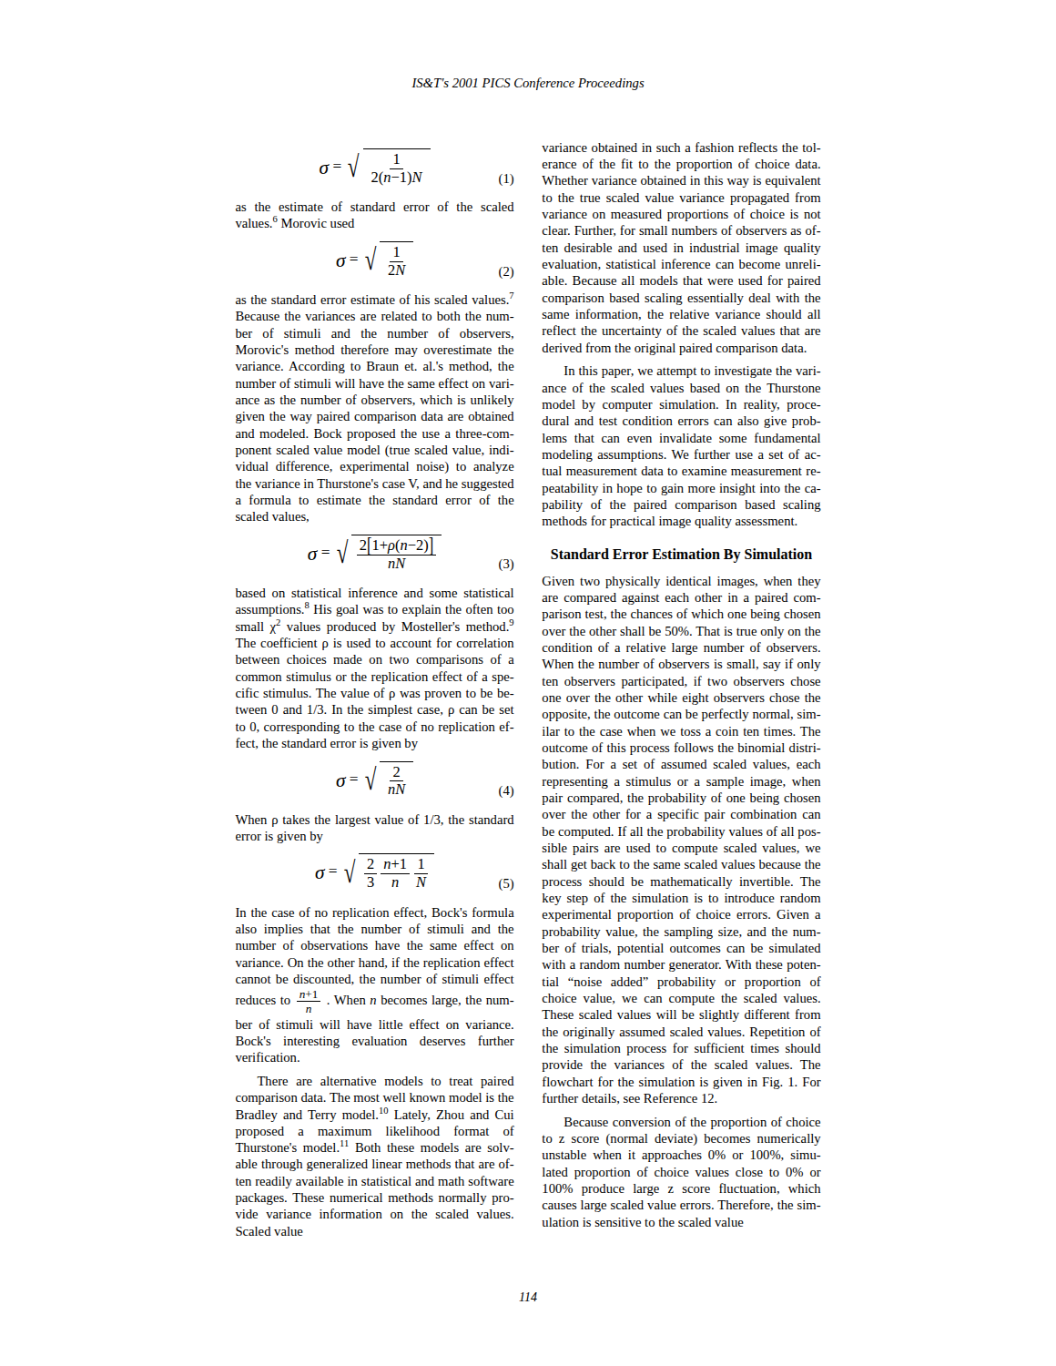IS&T's 2001 PICS Conference Proceedings
σ = √ 1 2(n−1)N (1)
as the estimate of standard error of the scaled values.6 Morovic used
σ = √ 1 2N (2)
as the standard error estimate of his scaled values.7 Because the variances are related to both the number of stimuli and the number of observers, Morovic's method therefore may overestimate the variance. According to Braun et. al.'s method, the number of stimuli will have the same effect on variance as the number of observers, which is unlikely given the way paired comparison data are obtained and modeled. Bock proposed the use a three-component scaled value model (true scaled value, individual difference, experimental noise) to analyze the variance in Thurstone's case V, and he suggested a formula to estimate the standard error of the scaled values,
σ = √ 2[1+ρ(n−2)] nN (3)
based on statistical inference and some statistical assumptions.8 His goal was to explain the often too small χ2 values produced by Mosteller's method.9 The coefficient ρ is used to account for correlation between choices made on two comparisons of a common stimulus or the replication effect of a specific stimulus. The value of ρ was proven to be between 0 and 1/3. In the simplest case, ρ can be set to 0, corresponding to the case of no replication effect, the standard error is given by
σ = √ 2 nN (4)
When ρ takes the largest value of 1/3, the standard error is given by
σ = √ 2 3 n+1 n 1 N (5)
In the case of no replication effect, Bock's formula also implies that the number of stimuli and the number of observations have the same effect on variance. On the other hand, if the replication effect cannot be discounted, the number of stimuli effect reduces to n+1 n . When n becomes large, the number of stimuli will have little effect on variance. Bock's interesting evaluation deserves further verification.
There are alternative models to treat paired comparison data. The most well known model is the Bradley and Terry model.10 Lately, Zhou and Cui proposed a maximum likelihood format of Thurstone's model.11 Both these models are solvable through generalized linear methods that are often readily available in statistical and math software packages. These numerical methods normally provide variance information on the scaled values. Scaled value
variance obtained in such a fashion reflects the tolerance of the fit to the proportion of choice data. Whether variance obtained in this way is equivalent to the true scaled value variance propagated from variance on measured proportions of choice is not clear. Further, for small numbers of observers as often desirable and used in industrial image quality evaluation, statistical inference can become unreliable. Because all models that were used for paired comparison based scaling essentially deal with the same information, the relative variance should all reflect the uncertainty of the scaled values that are derived from the original paired comparison data.
In this paper, we attempt to investigate the variance of the scaled values based on the Thurstone model by computer simulation. In reality, procedural and test condition errors can also give problems that can even invalidate some fundamental modeling assumptions. We further use a set of actual measurement data to examine measurement repeatability in hope to gain more insight into the capability of the paired comparison based scaling methods for practical image quality assessment.
Standard Error Estimation By Simulation
Given two physically identical images, when they are compared against each other in a paired comparison test, the chances of which one being chosen over the other shall be 50%. That is true only on the condition of a relative large number of observers. When the number of observers is small, say if only ten observers participated, if two observers chose one over the other while eight observers chose the opposite, the outcome can be perfectly normal, similar to the case when we toss a coin ten times. The outcome of this process follows the binomial distribution. For a set of assumed scaled values, each representing a stimulus or a sample image, when pair compared, the probability of one being chosen over the other for a specific pair combination can be computed. If all the probability values of all possible pairs are used to compute scaled values, we shall get back to the same scaled values because the process should be mathematically invertible. The key step of the simulation is to introduce random experimental proportion of choice errors. Given a probability value, the sampling size, and the number of trials, potential outcomes can be simulated with a random number generator. With these potential “noise added” probability or proportion of choice value, we can compute the scaled values. These scaled values will be slightly different from the originally assumed scaled values. Repetition of the simulation process for sufficient times should provide the variances of the scaled values. The flowchart for the simulation is given in Fig. 1. For further details, see Reference 12.
Because conversion of the proportion of choice to z score (normal deviate) becomes numerically unstable when it approaches 0% or 100%, simulated proportion of choice values close to 0% or 100% produce large z score fluctuation, which causes large scaled value errors. Therefore, the simulation is sensitive to the scaled value
114